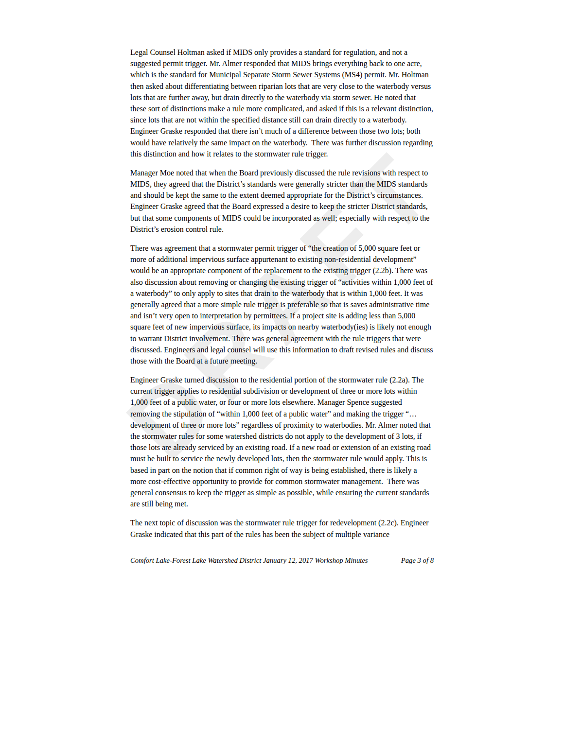DRAFT
Legal Counsel Holtman asked if MIDS only provides a standard for regulation, and not a suggested permit trigger. Mr. Almer responded that MIDS brings everything back to one acre, which is the standard for Municipal Separate Storm Sewer Systems (MS4) permit. Mr. Holtman then asked about differentiating between riparian lots that are very close to the waterbody versus lots that are further away, but drain directly to the waterbody via storm sewer. He noted that these sort of distinctions make a rule more complicated, and asked if this is a relevant distinction, since lots that are not within the specified distance still can drain directly to a waterbody. Engineer Graske responded that there isn’t much of a difference between those two lots; both would have relatively the same impact on the waterbody. There was further discussion regarding this distinction and how it relates to the stormwater rule trigger.
Manager Moe noted that when the Board previously discussed the rule revisions with respect to MIDS, they agreed that the District’s standards were generally stricter than the MIDS standards and should be kept the same to the extent deemed appropriate for the District’s circumstances. Engineer Graske agreed that the Board expressed a desire to keep the stricter District standards, but that some components of MIDS could be incorporated as well; especially with respect to the District’s erosion control rule.
There was agreement that a stormwater permit trigger of “the creation of 5,000 square feet or more of additional impervious surface appurtenant to existing non-residential development” would be an appropriate component of the replacement to the existing trigger (2.2b). There was also discussion about removing or changing the existing trigger of “activities within 1,000 feet of a waterbody” to only apply to sites that drain to the waterbody that is within 1,000 feet. It was generally agreed that a more simple rule trigger is preferable so that is saves administrative time and isn’t very open to interpretation by permittees. If a project site is adding less than 5,000 square feet of new impervious surface, its impacts on nearby waterbody(ies) is likely not enough to warrant District involvement. There was general agreement with the rule triggers that were discussed. Engineers and legal counsel will use this information to draft revised rules and discuss those with the Board at a future meeting.
Engineer Graske turned discussion to the residential portion of the stormwater rule (2.2a). The current trigger applies to residential subdivision or development of three or more lots within 1,000 feet of a public water, or four or more lots elsewhere. Manager Spence suggested removing the stipulation of “within 1,000 feet of a public water” and making the trigger “…development of three or more lots” regardless of proximity to waterbodies. Mr. Almer noted that the stormwater rules for some watershed districts do not apply to the development of 3 lots, if those lots are already serviced by an existing road. If a new road or extension of an existing road must be built to service the newly developed lots, then the stormwater rule would apply. This is based in part on the notion that if common right of way is being established, there is likely a more cost-effective opportunity to provide for common stormwater management. There was general consensus to keep the trigger as simple as possible, while ensuring the current standards are still being met.
The next topic of discussion was the stormwater rule trigger for redevelopment (2.2c). Engineer Graske indicated that this part of the rules has been the subject of multiple variance
Comfort Lake-Forest Lake Watershed District January 12, 2017 Workshop Minutes Page 3 of 8